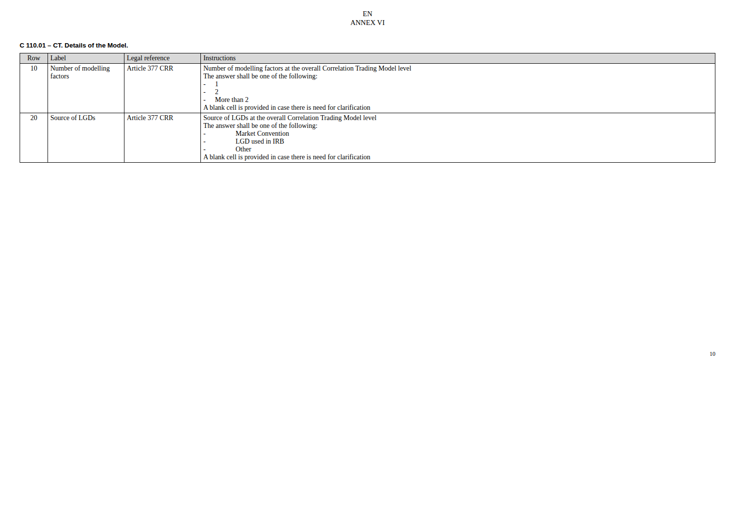EN
ANNEX VI
C 110.01 – CT. Details of the Model.
| Row | Label | Legal reference | Instructions |
| --- | --- | --- | --- |
| 10 | Number of modelling factors | Article 377 CRR | Number of modelling factors at the overall Correlation Trading Model level The answer shall be one of the following: - 1 - 2 - More than 2 A blank cell is provided in case there is need for clarification |
| 20 | Source of LGDs | Article 377 CRR | Source of LGDs at the overall Correlation Trading Model level The answer shall be one of the following: - Market Convention - LGD used in IRB - Other A blank cell is provided in case there is need for clarification |
10